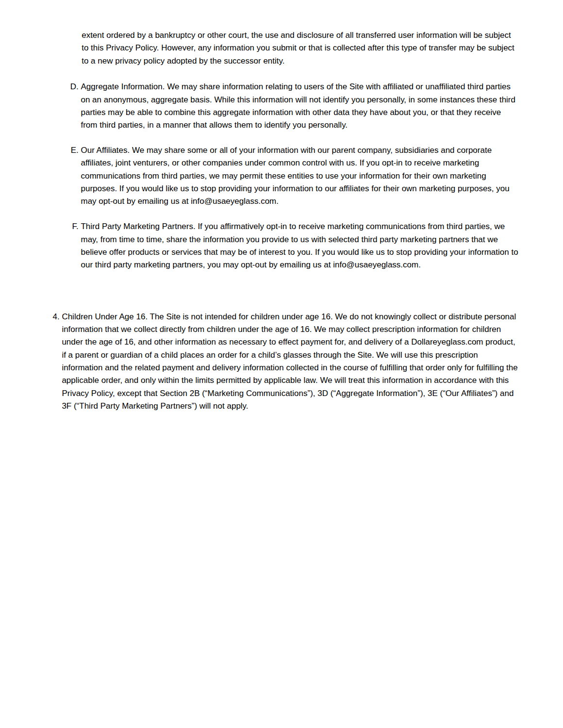extent ordered by a bankruptcy or other court, the use and disclosure of all transferred user information will be subject to this Privacy Policy. However, any information you submit or that is collected after this type of transfer may be subject to a new privacy policy adopted by the successor entity.
Aggregate Information. We may share information relating to users of the Site with affiliated or unaffiliated third parties on an anonymous, aggregate basis. While this information will not identify you personally, in some instances these third parties may be able to combine this aggregate information with other data they have about you, or that they receive from third parties, in a manner that allows them to identify you personally.
Our Affiliates. We may share some or all of your information with our parent company, subsidiaries and corporate affiliates, joint venturers, or other companies under common control with us. If you opt-in to receive marketing communications from third parties, we may permit these entities to use your information for their own marketing purposes. If you would like us to stop providing your information to our affiliates for their own marketing purposes, you may opt-out by emailing us at info@usaeyeglass.com.
Third Party Marketing Partners. If you affirmatively opt-in to receive marketing communications from third parties, we may, from time to time, share the information you provide to us with selected third party marketing partners that we believe offer products or services that may be of interest to you. If you would like us to stop providing your information to our third party marketing partners, you may opt-out by emailing us at info@usaeyeglass.com.
Children Under Age 16. The Site is not intended for children under age 16. We do not knowingly collect or distribute personal information that we collect directly from children under the age of 16. We may collect prescription information for children under the age of 16, and other information as necessary to effect payment for, and delivery of a Dollareyeglass.com product, if a parent or guardian of a child places an order for a child’s glasses through the Site. We will use this prescription information and the related payment and delivery information collected in the course of fulfilling that order only for fulfilling the applicable order, and only within the limits permitted by applicable law. We will treat this information in accordance with this Privacy Policy, except that Section 2B (“Marketing Communications”), 3D (“Aggregate Information”), 3E (“Our Affiliates”) and 3F (“Third Party Marketing Partners”) will not apply.